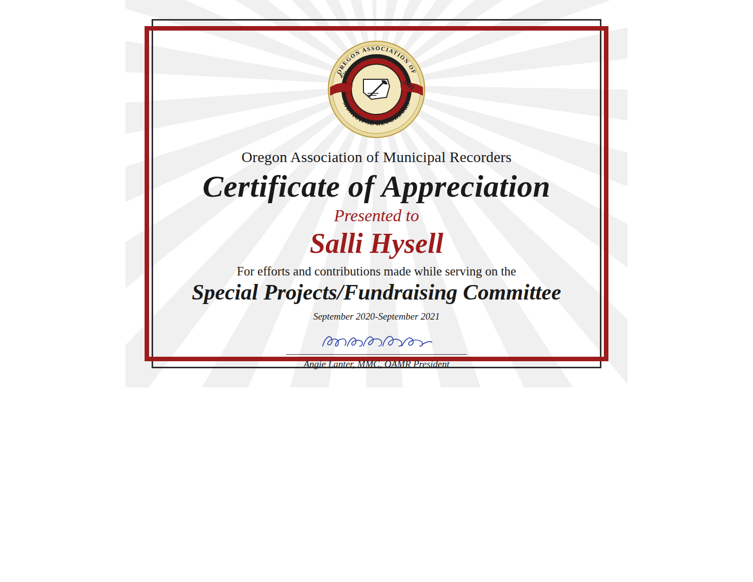OREGON ASSOCIATION OF MUNICIPAL RECORDERS Est. 1983
Oregon Association of Municipal Recorders
Certificate of Appreciation
Presented to
Salli Hysell
For efforts and contributions made while serving on the
Special Projects/Fundraising Committee
September 2020-September 2021
Angie Lanter, MMC, OAMR President